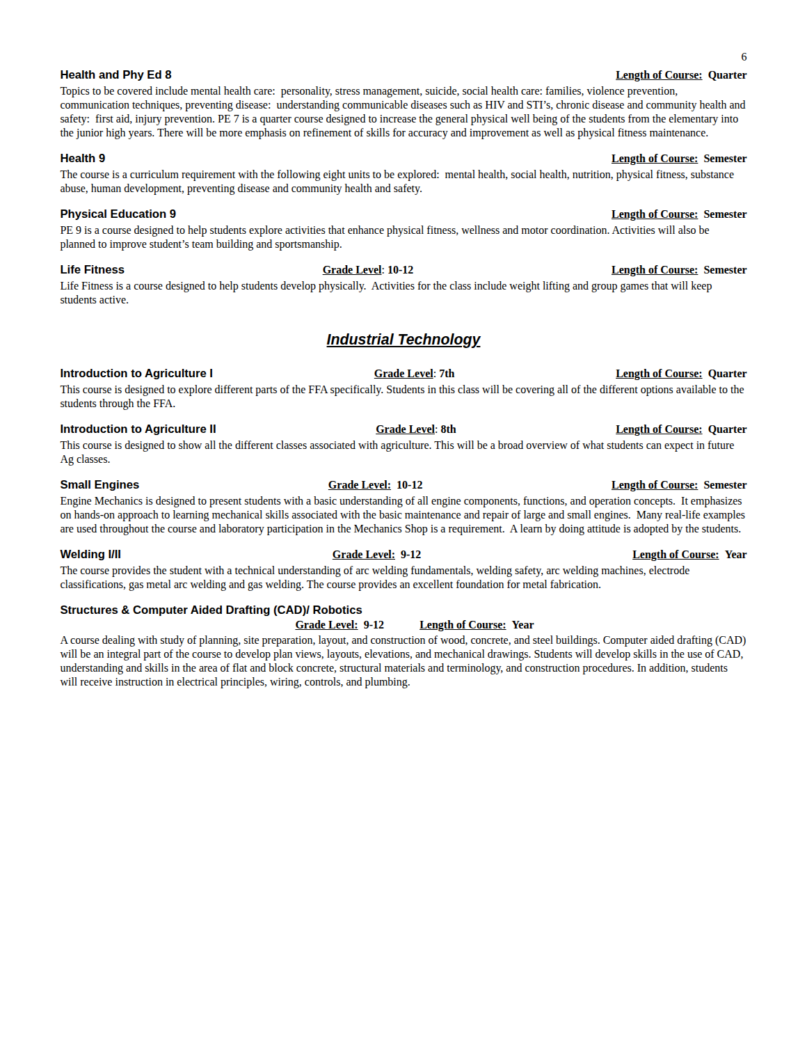6
Health and Phy Ed 8 Length of Course: Quarter
Topics to be covered include mental health care: personality, stress management, suicide, social health care: families, violence prevention, communication techniques, preventing disease: understanding communicable diseases such as HIV and STI’s, chronic disease and community health and safety: first aid, injury prevention. PE 7 is a quarter course designed to increase the general physical well being of the students from the elementary into the junior high years. There will be more emphasis on refinement of skills for accuracy and improvement as well as physical fitness maintenance.
Health 9 Length of Course: Semester
The course is a curriculum requirement with the following eight units to be explored: mental health, social health, nutrition, physical fitness, substance abuse, human development, preventing disease and community health and safety.
Physical Education 9 Length of Course: Semester
PE 9 is a course designed to help students explore activities that enhance physical fitness, wellness and motor coordination. Activities will also be planned to improve student’s team building and sportsmanship.
Life Fitness Grade Level: 10-12 Length of Course: Semester
Life Fitness is a course designed to help students develop physically. Activities for the class include weight lifting and group games that will keep students active.
Industrial Technology
Introduction to Agriculture I Grade Level: 7th Length of Course: Quarter
This course is designed to explore different parts of the FFA specifically. Students in this class will be covering all of the different options available to the students through the FFA.
Introduction to Agriculture II Grade Level: 8th Length of Course: Quarter
This course is designed to show all the different classes associated with agriculture. This will be a broad overview of what students can expect in future Ag classes.
Small Engines Grade Level: 10-12 Length of Course: Semester
Engine Mechanics is designed to present students with a basic understanding of all engine components, functions, and operation concepts. It emphasizes on hands-on approach to learning mechanical skills associated with the basic maintenance and repair of large and small engines. Many real-life examples are used throughout the course and laboratory participation in the Mechanics Shop is a requirement. A learn by doing attitude is adopted by the students.
Welding I/II Grade Level: 9-12 Length of Course: Year
The course provides the student with a technical understanding of arc welding fundamentals, welding safety, arc welding machines, electrode classifications, gas metal arc welding and gas welding. The course provides an excellent foundation for metal fabrication.
Structures & Computer Aided Drafting (CAD)/ Robotics
Grade Level: 9-12 Length of Course: Year
A course dealing with study of planning, site preparation, layout, and construction of wood, concrete, and steel buildings. Computer aided drafting (CAD) will be an integral part of the course to develop plan views, layouts, elevations, and mechanical drawings. Students will develop skills in the use of CAD, understanding and skills in the area of flat and block concrete, structural materials and terminology, and construction procedures. In addition, students will receive instruction in electrical principles, wiring, controls, and plumbing.